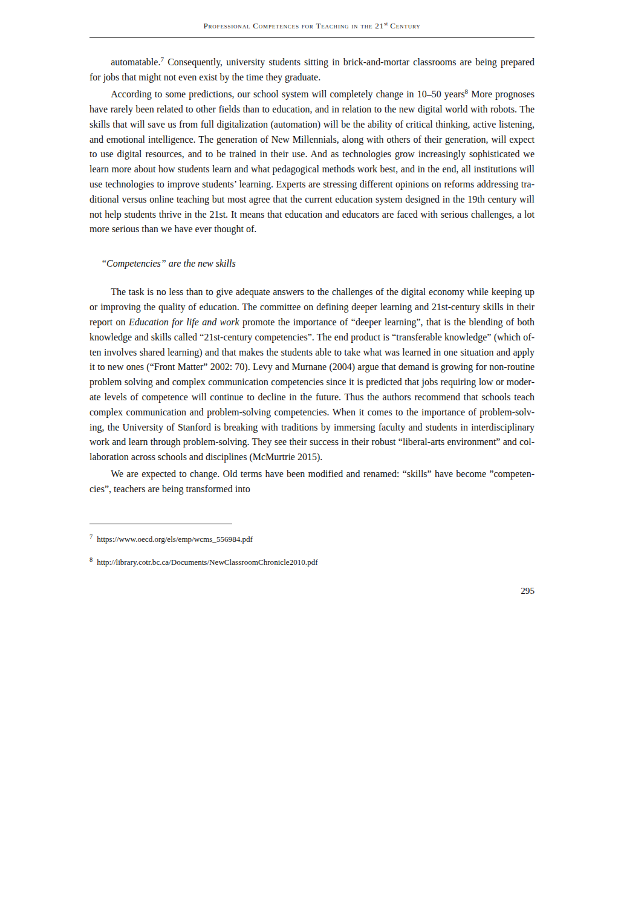Professional Competences for Teaching in the 21st Century
automatable.7 Consequently, university students sitting in brick-and-mortar classrooms are being prepared for jobs that might not even exist by the time they graduate.
According to some predictions, our school system will completely change in 10–50 years8 More prognoses have rarely been related to other fields than to education, and in relation to the new digital world with robots. The skills that will save us from full digitalization (automation) will be the ability of critical thinking, active listening, and emotional intelligence. The generation of New Millennials, along with others of their generation, will expect to use digital resources, and to be trained in their use. And as technologies grow increasingly sophisticated we learn more about how students learn and what pedagogical methods work best, and in the end, all institutions will use technologies to improve students’ learning. Experts are stressing different opinions on reforms addressing traditional versus online teaching but most agree that the current education system designed in the 19th century will not help students thrive in the 21st. It means that education and educators are faced with serious challenges, a lot more serious than we have ever thought of.
“Competencies” are the new skills
The task is no less than to give adequate answers to the challenges of the digital economy while keeping up or improving the quality of education. The committee on defining deeper learning and 21st-century skills in their report on Education for life and work promote the importance of “deeper learning”, that is the blending of both knowledge and skills called “21st-century competencies”. The end product is “transferable knowledge” (which often involves shared learning) and that makes the students able to take what was learned in one situation and apply it to new ones (“Front Matter” 2002: 70). Levy and Murnane (2004) argue that demand is growing for non-routine problem solving and complex communication competencies since it is predicted that jobs requiring low or moderate levels of competence will continue to decline in the future. Thus the authors recommend that schools teach complex communication and problem-solving competencies. When it comes to the importance of problem-solving, the University of Stanford is breaking with traditions by immersing faculty and students in interdisciplinary work and learn through problem-solving. They see their success in their robust “liberal-arts environment” and collaboration across schools and disciplines (McMurtrie 2015).
We are expected to change. Old terms have been modified and renamed: “skills” have become ”competencies”, teachers are being transformed into
7 https://www.oecd.org/els/emp/wcms_556984.pdf
8 http://library.cotr.bc.ca/Documents/NewClassroomChronicle2010.pdf
295